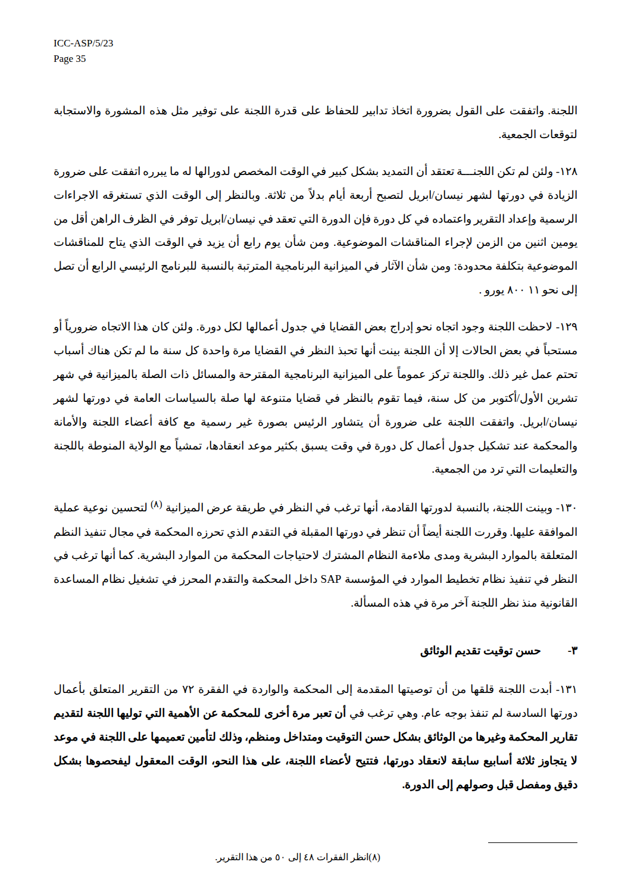ICC-ASP/5/23
Page 35
اللجنة. واتفقت على القول بضرورة اتخاذ تدابير للحفاظ على قدرة اللجنة على توفير مثل هذه المشورة والاستجابة لتوقعات الجمعية.
١٢٨- ولئن لم تكن اللجنـــة تعتقد أن التمديد بشكل كبير في الوقت المخصص لدورالها له ما يبرره اتفقت على ضرورة الزيادة في دورتها لشهر نيسان/ابريل لتصبح أربعة أيام بدلاً من ثلاثة. وبالنظر إلى الوقت الذي تستغرقه الاجراءات الرسمية وإعداد التقرير واعتماده في كل دورة فإن الدورة التي تعقد في نيسان/ابريل توفر في الظرف الراهن أقل من يومين اثنين من الزمن لإجراء المناقشات الموضوعية. ومن شأن يوم رابع أن يزيد في الوقت الذي يتاح للمناقشات الموضوعية بتكلفة محدودة: ومن شأن الآثار في الميزانية البرنامجية المترتبة بالنسبة للبرنامج الرئيسي الرابع أن تصل إلى نحو ١١ ٨٠٠ يورو .
١٢٩- لاحظت اللجنة وجود اتجاه نحو إدراج بعض القضايا في جدول أعمالها لكل دورة. ولئن كان هذا الاتجاه ضرورياً أو مستحباً في بعض الحالات إلا أن اللجنة بينت أنها تحبذ النظر في القضايا مرة واحدة كل سنة ما لم تكن هناك أسباب تحتم عمل غير ذلك. واللجنة تركز عموماً على الميزانية البرنامجية المقترحة والمسائل ذات الصلة بالميزانية في شهر تشرين الأول/أكتوبر من كل سنة، فيما تقوم بالنظر في قضايا متنوعة لها صلة بالسياسات العامة في دورتها لشهر نيسان/ابريل. واتفقت اللجنة على ضرورة أن يتشاور الرئيس بصورة غير رسمية مع كافة أعضاء اللجنة والأمانة والمحكمة عند تشكيل جدول أعمال كل دورة في وقت يسبق بكثير موعد انعقادها، تمشياً مع الولاية المنوطة باللجنة والتعليمات التي ترد من الجمعية.
١٣٠- وبينت اللجنة، بالنسبة لدورتها القادمة، أنها ترغب في النظر في طريقة عرض الميزانية (٨) لتحسين نوعية عملية الموافقة عليها. وقررت اللجنة أيضاً أن تنظر في دورتها المقبلة في التقدم الذي تحرزه المحكمة في مجال تنفيذ النظم المتعلقة بالموارد البشرية ومدى ملاءمة النظام المشترك لاحتياجات المحكمة من الموارد البشرية. كما أنها ترغب في النظر في تنفيذ نظام تخطيط الموارد في المؤسسة SAP داخل المحكمة والتقدم المحرز في تشغيل نظام المساعدة القانونية منذ نظر اللجنة آخر مرة في هذه المسألة.
٣-حسن توقيت تقديم الوثائق
١٣١- أبدت اللجنة قلقها من أن توصيتها المقدمة إلى المحكمة والواردة في الفقرة ٧٢ من التقرير المتعلق بأعمال دورتها السادسة لم تنفذ بوجه عام. وهي ترغب في أن تعبر مرة أخرى للمحكمة عن الأهمية التي توليها اللجنة لتقديم تقارير المحكمة وغيرها من الوثائق بشكل حسن التوقيت ومتداخل ومنظم، وذلك لتأمين تعميمها على اللجنة في موعد لا يتجاوز ثلاثة أسابيع سابقة لانعقاد دورتها، فتتيح لأعضاء اللجنة، على هذا النحو، الوقت المعقول ليفحصوها بشكل دقيق ومفصل قبل وصولهم إلى الدورة.
(٨) انظر الفقرات ٤٨ إلى ٥٠ من هذا التقرير.